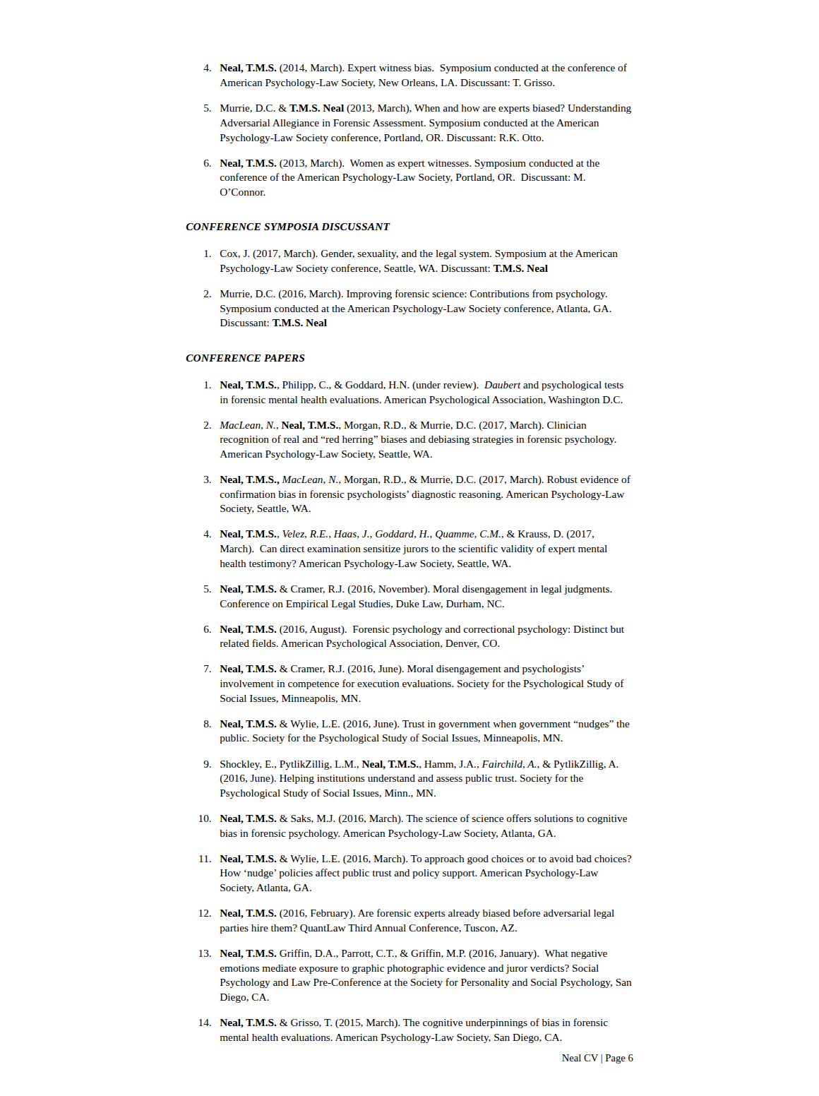Neal, T.M.S. (2014, March). Expert witness bias. Symposium conducted at the conference of American Psychology-Law Society, New Orleans, LA. Discussant: T. Grisso.
Murrie, D.C. & T.M.S. Neal (2013, March), When and how are experts biased? Understanding Adversarial Allegiance in Forensic Assessment. Symposium conducted at the American Psychology-Law Society conference, Portland, OR. Discussant: R.K. Otto.
Neal, T.M.S. (2013, March). Women as expert witnesses. Symposium conducted at the conference of the American Psychology-Law Society, Portland, OR. Discussant: M. O’Connor.
CONFERENCE SYMPOSIA DISCUSSANT
Cox, J. (2017, March). Gender, sexuality, and the legal system. Symposium at the American Psychology-Law Society conference, Seattle, WA. Discussant: T.M.S. Neal
Murrie, D.C. (2016, March). Improving forensic science: Contributions from psychology. Symposium conducted at the American Psychology-Law Society conference, Atlanta, GA. Discussant: T.M.S. Neal
CONFERENCE PAPERS
Neal, T.M.S., Philipp, C., & Goddard, H.N. (under review). Daubert and psychological tests in forensic mental health evaluations. American Psychological Association, Washington D.C.
MacLean, N., Neal, T.M.S., Morgan, R.D., & Murrie, D.C. (2017, March). Clinician recognition of real and “red herring” biases and debiasing strategies in forensic psychology. American Psychology-Law Society, Seattle, WA.
Neal, T.M.S., MacLean, N., Morgan, R.D., & Murrie, D.C. (2017, March). Robust evidence of confirmation bias in forensic psychologists’ diagnostic reasoning. American Psychology-Law Society, Seattle, WA.
Neal, T.M.S., Velez, R.E., Haas, J., Goddard, H., Quamme, C.M., & Krauss, D. (2017, March). Can direct examination sensitize jurors to the scientific validity of expert mental health testimony? American Psychology-Law Society, Seattle, WA.
Neal, T.M.S. & Cramer, R.J. (2016, November). Moral disengagement in legal judgments. Conference on Empirical Legal Studies, Duke Law, Durham, NC.
Neal, T.M.S. (2016, August). Forensic psychology and correctional psychology: Distinct but related fields. American Psychological Association, Denver, CO.
Neal, T.M.S. & Cramer, R.J. (2016, June). Moral disengagement and psychologists’ involvement in competence for execution evaluations. Society for the Psychological Study of Social Issues, Minneapolis, MN.
Neal, T.M.S. & Wylie, L.E. (2016, June). Trust in government when government “nudges” the public. Society for the Psychological Study of Social Issues, Minneapolis, MN.
Shockley, E., PytlikZillig, L.M., Neal, T.M.S., Hamm, J.A., Fairchild, A., & PytlikZillig, A. (2016, June). Helping institutions understand and assess public trust. Society for the Psychological Study of Social Issues, Minn., MN.
Neal, T.M.S. & Saks, M.J. (2016, March). The science of science offers solutions to cognitive bias in forensic psychology. American Psychology-Law Society, Atlanta, GA.
Neal, T.M.S. & Wylie, L.E. (2016, March). To approach good choices or to avoid bad choices? How ‘nudge’ policies affect public trust and policy support. American Psychology-Law Society, Atlanta, GA.
Neal, T.M.S. (2016, February). Are forensic experts already biased before adversarial legal parties hire them? QuantLaw Third Annual Conference, Tuscon, AZ.
Neal, T.M.S. Griffin, D.A., Parrott, C.T., & Griffin, M.P. (2016, January). What negative emotions mediate exposure to graphic photographic evidence and juror verdicts? Social Psychology and Law Pre-Conference at the Society for Personality and Social Psychology, San Diego, CA.
Neal, T.M.S. & Grisso, T. (2015, March). The cognitive underpinnings of bias in forensic mental health evaluations. American Psychology-Law Society, San Diego, CA.
Neal CV | Page 6